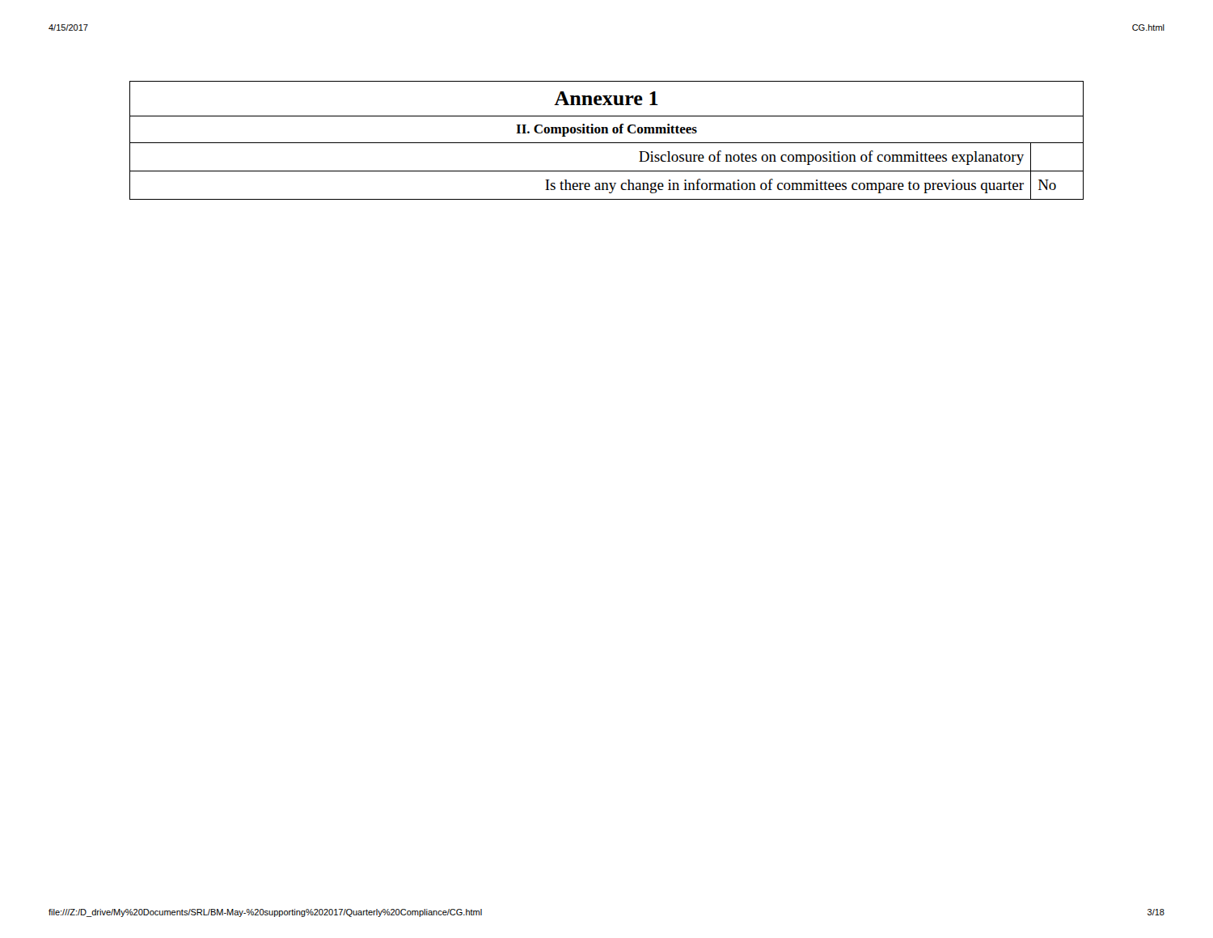4/15/2017 CG.html
| Annexure 1 |
| II. Composition of Committees |
| Disclosure of notes on composition of committees explanatory | |
| Is there any change in information of committees compare to previous quarter | No |
file:///Z:/D_drive/My%20Documents/SRL/BM-May-%20supporting%202017/Quarterly%20Compliance/CG.html 3/18